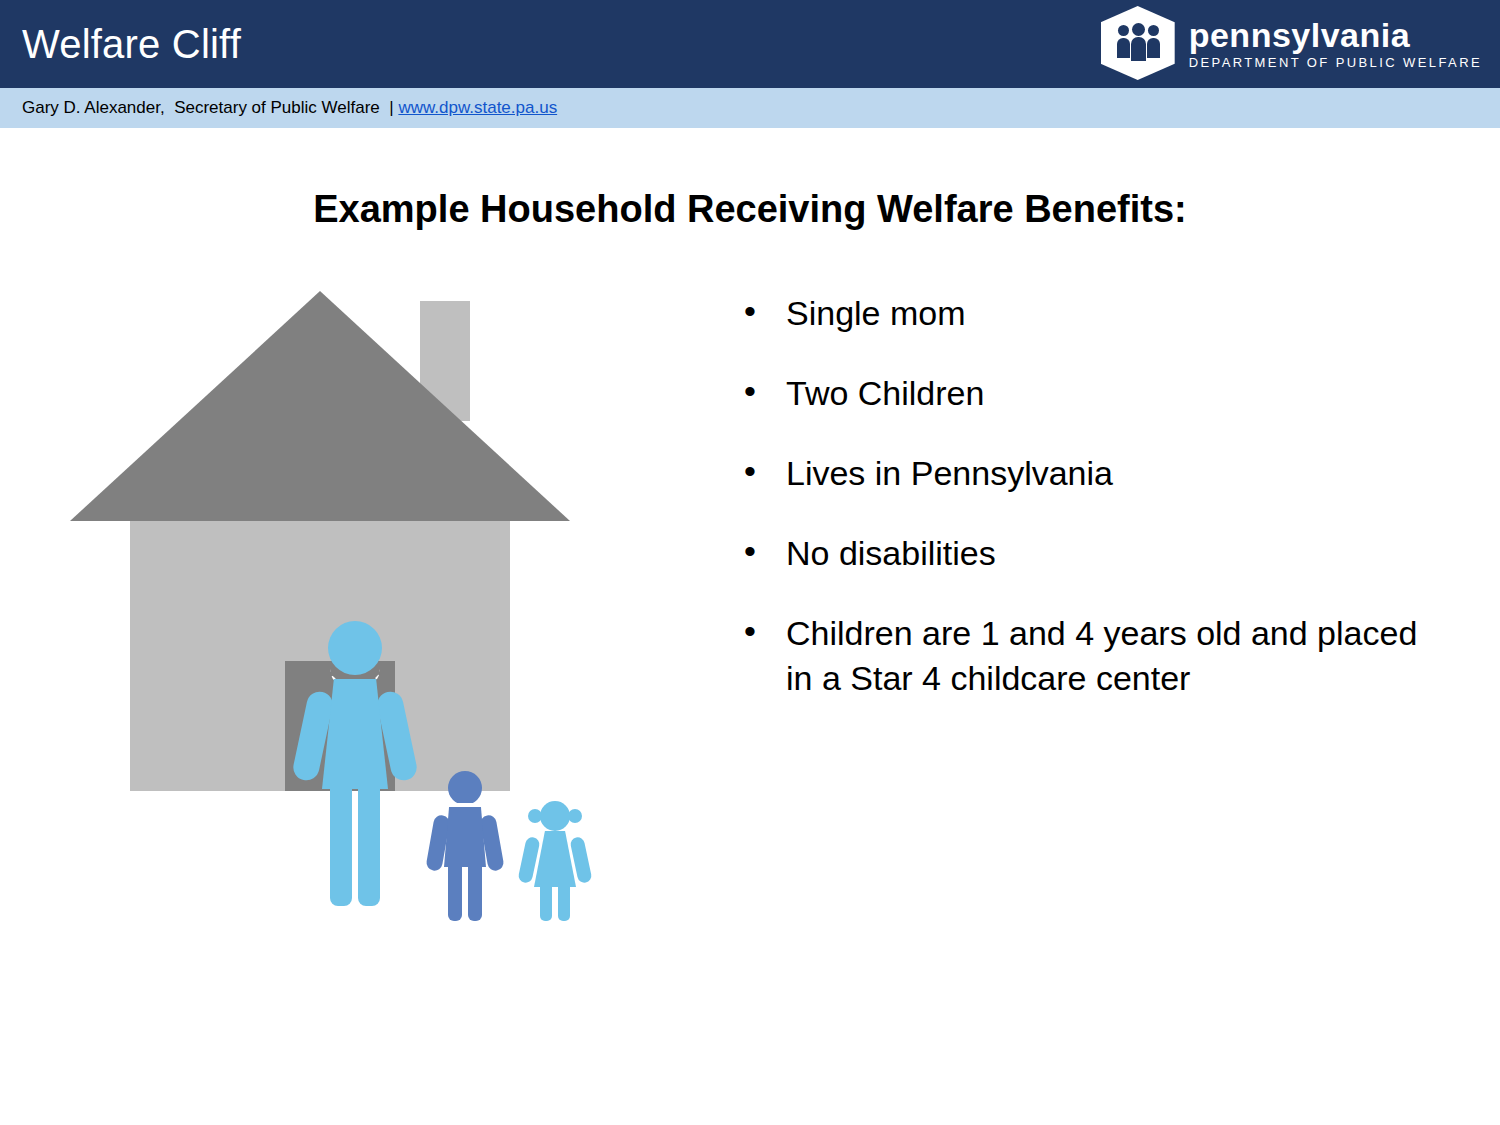Welfare Cliff
pennsylvania
DEPARTMENT OF PUBLIC WELFARE
Gary D. Alexander, Secretary of Public Welfare | www.dpw.state.pa.us
Example Household Receiving Welfare Benefits:
Single mom
Two Children
Lives in Pennsylvania
No disabilities
Children are 1 and 4 years old and placed in a Star 4 childcare center